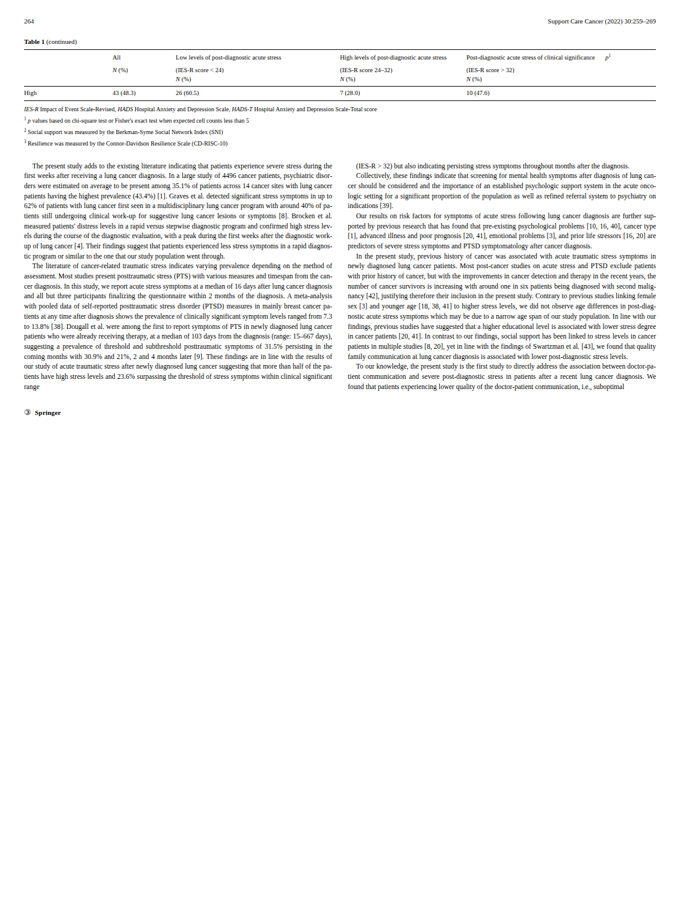264 Support Care Cancer (2022) 30:259–269
Table 1 (continued)
| | All | Low levels of post-diagnostic acute stress | High levels of post-diagnostic acute stress | Post-diagnostic acute stress of clinical significance | p 1 |
| --- | --- | --- | --- | --- | --- |
| | N (%) | (IES-R score < 24) N (%) | (IES-R score 24–32) N (%) | (IES-R score > 32) N (%) | |
| High | 43 (48.3) | 26 (60.5) | 7 (28.0) | 10 (47.6) | |
IES-R Impact of Event Scale-Revised, HADS Hospital Anxiety and Depression Scale, HADS-T Hospital Anxiety and Depression Scale-Total score
1 p values based on chi-square test or Fisher's exact test when expected cell counts less than 5
2 Social support was measured by the Berkman-Syme Social Network Index (SNI)
3 Resilience was measured by the Connor-Davidson Resilience Scale (CD-RISC-10)
The present study adds to the existing literature indicating that patients experience severe stress during the first weeks after receiving a lung cancer diagnosis. In a large study of 4496 cancer patients, psychiatric disorders were estimated on average to be present among 35.1% of patients across 14 cancer sites with lung cancer patients having the highest prevalence (43.4%) [1]. Graves et al. detected significant stress symptoms in up to 62% of patients with lung cancer first seen in a multidisciplinary lung cancer program with around 40% of patients still undergoing clinical work-up for suggestive lung cancer lesions or symptoms [8]. Brocken et al. measured patients' distress levels in a rapid versus stepwise diagnostic program and confirmed high stress levels during the course of the diagnostic evaluation, with a peak during the first weeks after the diagnostic work-up of lung cancer [4]. Their findings suggest that patients experienced less stress symptoms in a rapid diagnostic program or similar to the one that our study population went through.
The literature of cancer-related traumatic stress indicates varying prevalence depending on the method of assessment. Most studies present posttraumatic stress (PTS) with various measures and timespan from the cancer diagnosis. In this study, we report acute stress symptoms at a median of 16 days after lung cancer diagnosis and all but three participants finalizing the questionnaire within 2 months of the diagnosis. A meta-analysis with pooled data of self-reported posttraumatic stress disorder (PTSD) measures in mainly breast cancer patients at any time after diagnosis shows the prevalence of clinically significant symptom levels ranged from 7.3 to 13.8% [38]. Dougall et al. were among the first to report symptoms of PTS in newly diagnosed lung cancer patients who were already receiving therapy, at a median of 103 days from the diagnosis (range: 15–667 days), suggesting a prevalence of threshold and subthreshold posttraumatic symptoms of 31.5% persisting in the coming months with 30.9% and 21%, 2 and 4 months later [9]. These findings are in line with the results of our study of acute traumatic stress after newly diagnosed lung cancer suggesting that more than half of the patients have high stress levels and 23.6% surpassing the threshold of stress symptoms within clinical significant range
(IES-R > 32) but also indicating persisting stress symptoms throughout months after the diagnosis.
Collectively, these findings indicate that screening for mental health symptoms after diagnosis of lung cancer should be considered and the importance of an established psychologic support system in the acute oncologic setting for a significant proportion of the population as well as refined referral system to psychiatry on indications [39].
Our results on risk factors for symptoms of acute stress following lung cancer diagnosis are further supported by previous research that has found that pre-existing psychological problems [10, 16, 40], cancer type [1], advanced illness and poor prognosis [20, 41], emotional problems [3], and prior life stressors [16, 20] are predictors of severe stress symptoms and PTSD symptomatology after cancer diagnosis.
In the present study, previous history of cancer was associated with acute traumatic stress symptoms in newly diagnosed lung cancer patients. Most post-cancer studies on acute stress and PTSD exclude patients with prior history of cancer, but with the improvements in cancer detection and therapy in the recent years, the number of cancer survivors is increasing with around one in six patients being diagnosed with second malignancy [42], justifying therefore their inclusion in the present study. Contrary to previous studies linking female sex [3] and younger age [18, 38, 41] to higher stress levels, we did not observe age differences in post-diagnostic acute stress symptoms which may be due to a narrow age span of our study population. In line with our findings, previous studies have suggested that a higher educational level is associated with lower stress degree in cancer patients [20, 41]. In contrast to our findings, social support has been linked to stress levels in cancer patients in multiple studies [8, 20], yet in line with the findings of Swartzman et al. [43], we found that quality family communication at lung cancer diagnosis is associated with lower post-diagnostic stress levels.
To our knowledge, the present study is the first study to directly address the association between doctor-patient communication and severe post-diagnostic stress in patients after a recent lung cancer diagnosis. We found that patients experiencing lower quality of the doctor-patient communication, i.e., suboptimal
③ Springer